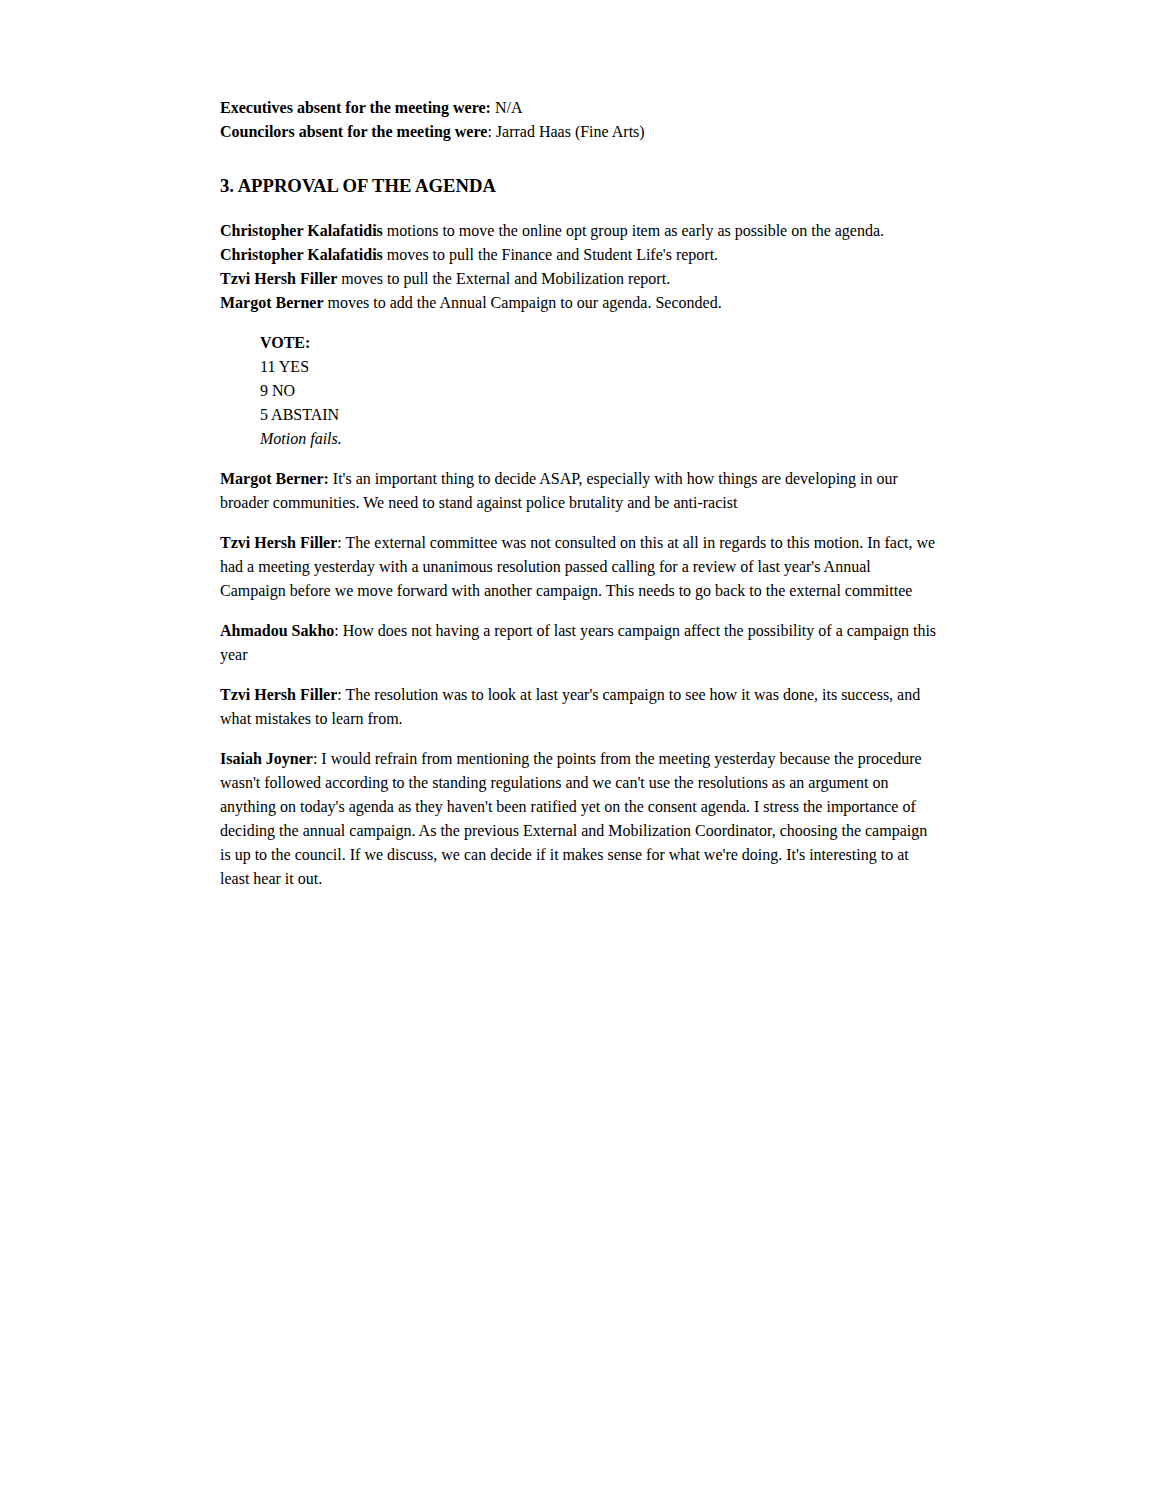Executives absent for the meeting were: N/A
Councilors absent for the meeting were: Jarrad Haas (Fine Arts)
3. APPROVAL OF THE AGENDA
Christopher Kalafatidis motions to move the online opt group item as early as possible on the agenda.
Christopher Kalafatidis moves to pull the Finance and Student Life's report.
Tzvi Hersh Filler moves to pull the External and Mobilization report.
Margot Berner moves to add the Annual Campaign to our agenda. Seconded.
VOTE:
11 YES
9 NO
5 ABSTAIN
Motion fails.
Margot Berner: It's an important thing to decide ASAP, especially with how things are developing in our broader communities. We need to stand against police brutality and be anti-racist
Tzvi Hersh Filler: The external committee was not consulted on this at all in regards to this motion. In fact, we had a meeting yesterday with a unanimous resolution passed calling for a review of last year's Annual Campaign before we move forward with another campaign. This needs to go back to the external committee
Ahmadou Sakho: How does not having a report of last years campaign affect the possibility of a campaign this year
Tzvi Hersh Filler: The resolution was to look at last year's campaign to see how it was done, its success, and what mistakes to learn from.
Isaiah Joyner: I would refrain from mentioning the points from the meeting yesterday because the procedure wasn't followed according to the standing regulations and we can't use the resolutions as an argument on anything on today's agenda as they haven't been ratified yet on the consent agenda. I stress the importance of deciding the annual campaign. As the previous External and Mobilization Coordinator, choosing the campaign is up to the council. If we discuss, we can decide if it makes sense for what we're doing. It's interesting to at least hear it out.